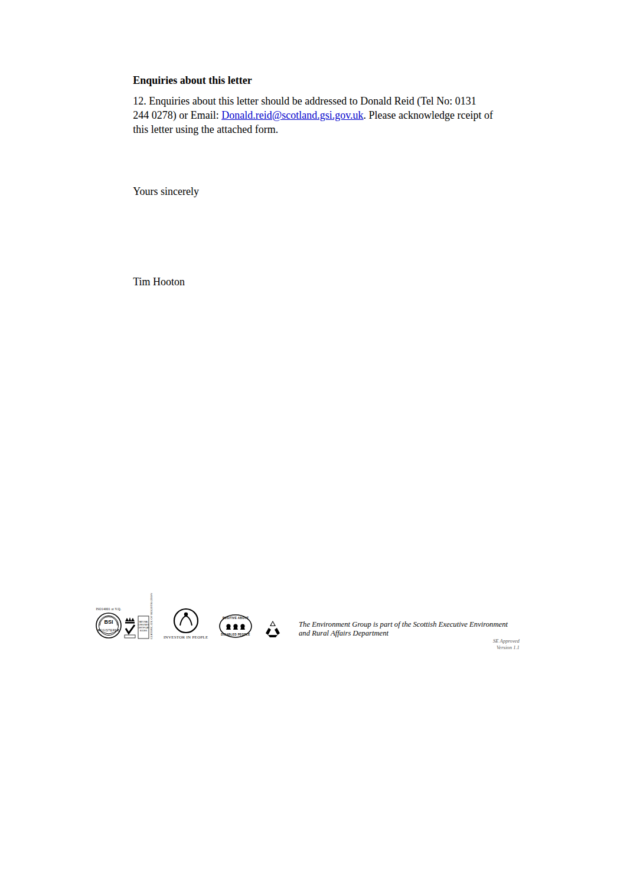Enquiries about this letter
12. Enquiries about this letter should be addressed to Donald Reid (Tel No: 0131 244 0278) or Email: Donald.reid@scotland.gsi.gov.uk. Please acknowledge rceipt of this letter using the attached form.
Yours sincerely
Tim Hooton
ISO14001 at V.Q.
BSI REGISTERED
NATIONAL ACCREDITATION OF CERTIFICATION BODIES
CERTIFICATE OF REGISTRATION
INVESTOR IN PEOPLE
POSITIVE ABOUT DISABLED PEOPLE
The Environment Group is part of the Scottish Executive Environment and Rural Affairs Department
SE Approved
Version 1.1